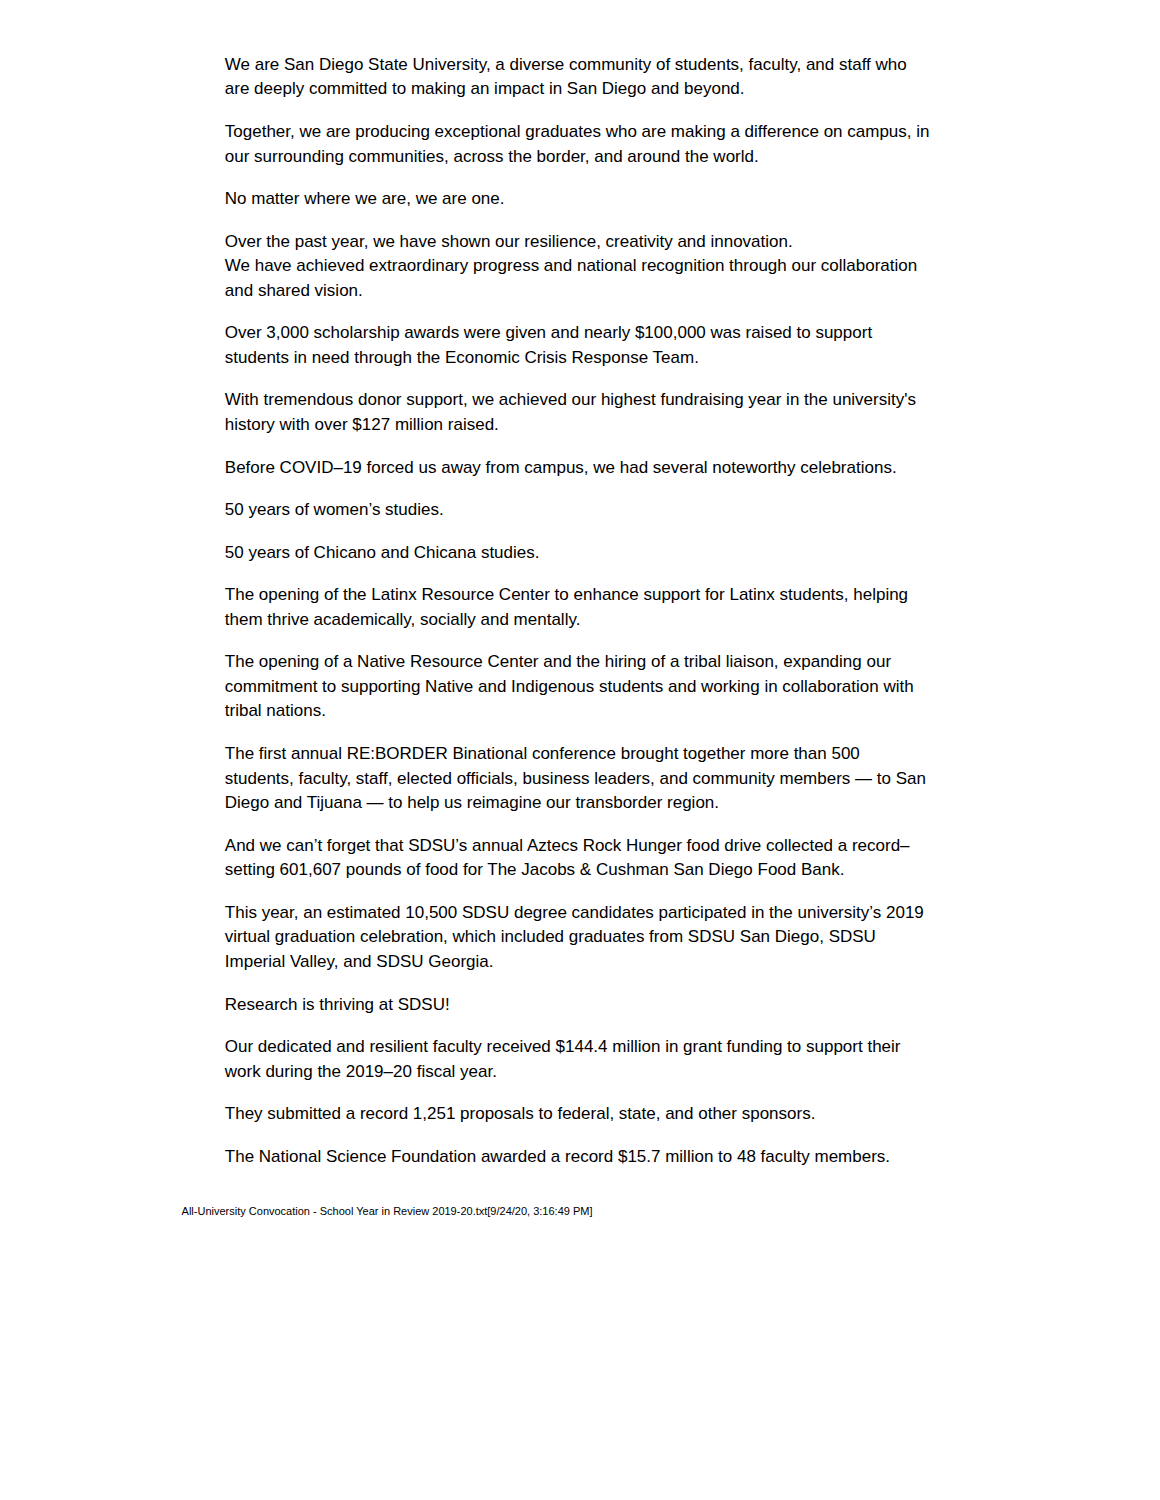We are San Diego State University, a diverse community of students, faculty, and staff who are deeply committed to making an impact in San Diego and beyond.
Together, we are producing exceptional graduates who are making a difference on campus, in our surrounding communities, across the border, and around the world.
No matter where we are, we are one.
Over the past year, we have shown our resilience, creativity and innovation.
We have achieved extraordinary progress and national recognition through our collaboration and shared vision.
Over 3,000 scholarship awards were given and nearly $100,000 was raised to support students in need through the Economic Crisis Response Team.
With tremendous donor support, we achieved our highest fundraising year in the university's history with over $127 million raised.
Before COVID–19 forced us away from campus, we had several noteworthy celebrations.
50 years of women’s studies.
50 years of Chicano and Chicana studies.
The opening of the Latinx Resource Center to enhance support for Latinx students, helping them thrive academically, socially and mentally.
The opening of a Native Resource Center and the hiring of a tribal liaison, expanding our commitment to supporting Native and Indigenous students and working in collaboration with tribal nations.
The first annual RE:BORDER Binational conference brought together more than 500 students, faculty, staff, elected officials, business leaders, and community members — to San Diego and Tijuana — to help us reimagine our transborder region.
And we can’t forget that SDSU’s annual Aztecs Rock Hunger food drive collected a record–setting 601,607 pounds of food for The Jacobs & Cushman San Diego Food Bank.
This year, an estimated 10,500 SDSU degree candidates participated in the university’s 2019 virtual graduation celebration, which included graduates from SDSU San Diego, SDSU Imperial Valley, and SDSU Georgia.
Research is thriving at SDSU!
Our dedicated and resilient faculty received $144.4 million in grant funding to support their work during the 2019–20 fiscal year.
They submitted a record 1,251 proposals to federal, state, and other sponsors.
The National Science Foundation awarded a record $15.7 million to 48 faculty members.
All-University Convocation - School Year in Review 2019-20.txt[9/24/20, 3:16:49 PM]